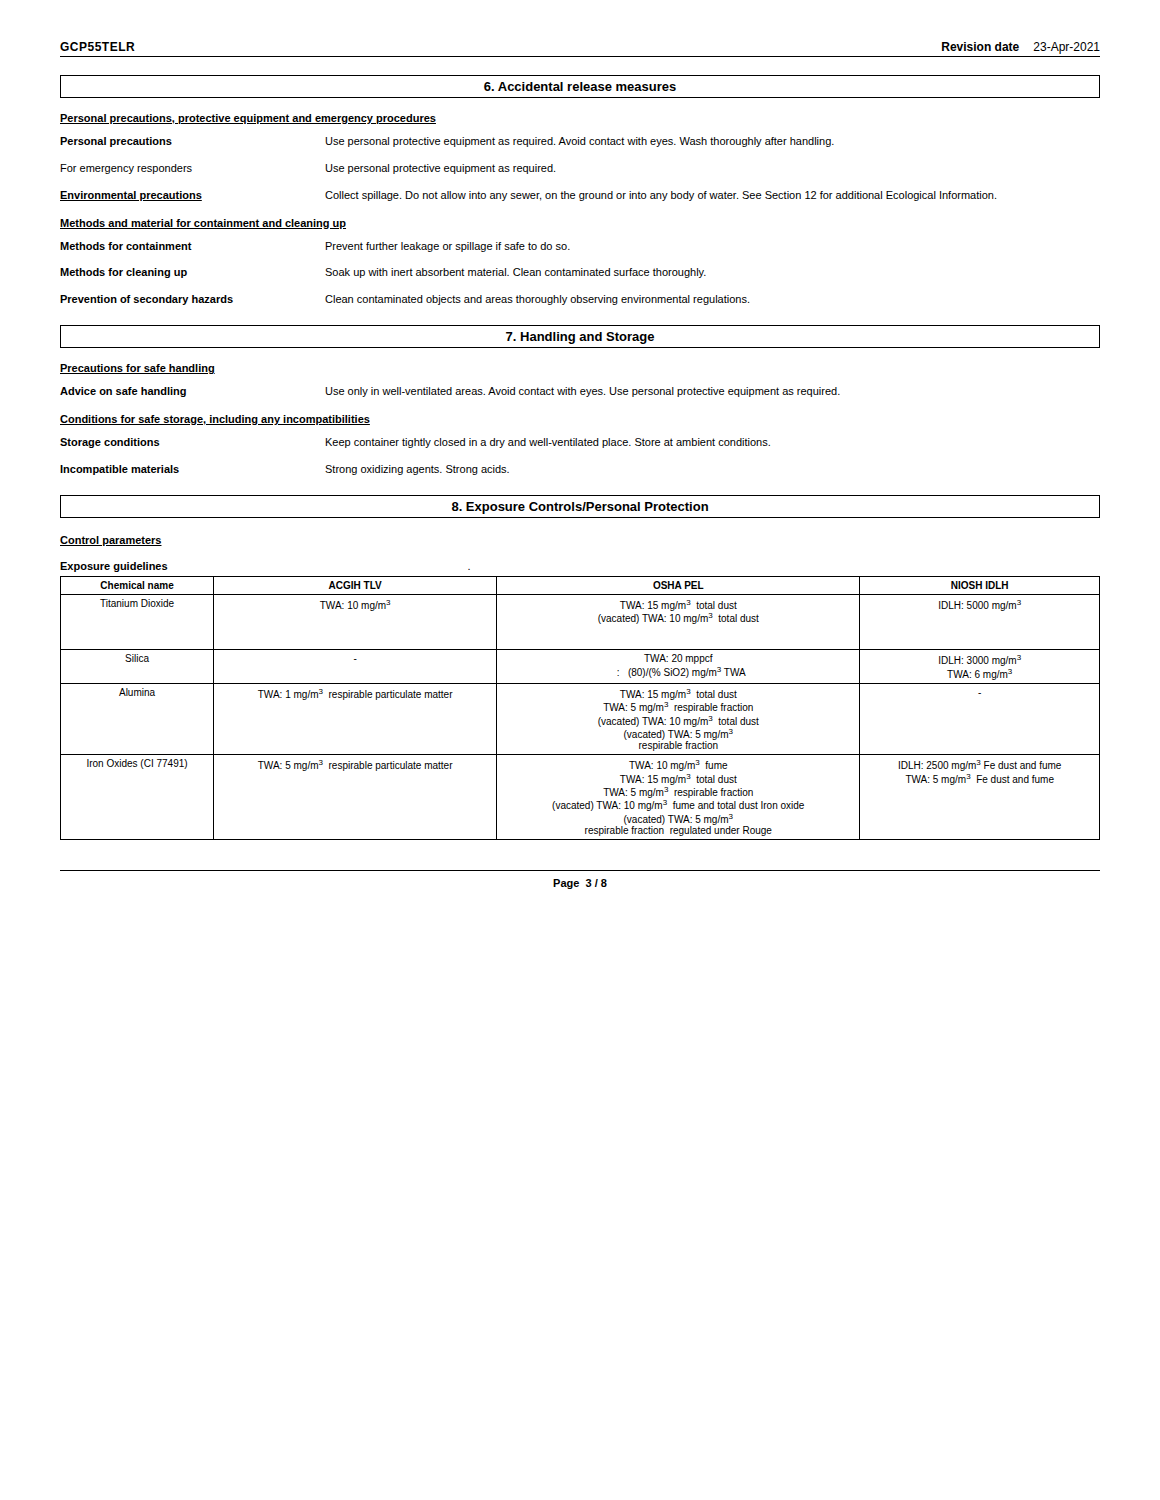GCP55TELR
Revision date23-Apr-2021
6. Accidental release measures
Personal precautions, protective equipment and emergency procedures
Personal precautions
Use personal protective equipment as required. Avoid contact with eyes. Wash thoroughly after handling.
For emergency responders
Use personal protective equipment as required.
Environmental precautions
Collect spillage. Do not allow into any sewer, on the ground or into any body of water. See Section 12 for additional Ecological Information.
Methods and material for containment and cleaning up
Methods for containment
Prevent further leakage or spillage if safe to do so.
Methods for cleaning up
Soak up with inert absorbent material. Clean contaminated surface thoroughly.
Prevention of secondary hazards
Clean contaminated objects and areas thoroughly observing environmental regulations.
7. Handling and Storage
Precautions for safe handling
Advice on safe handling
Use only in well-ventilated areas. Avoid contact with eyes. Use personal protective equipment as required.
Conditions for safe storage, including any incompatibilities
Storage conditions
Keep container tightly closed in a dry and well-ventilated place. Store at ambient conditions.
Incompatible materials
Strong oxidizing agents. Strong acids.
8. Exposure Controls/Personal Protection
Control parameters
Exposure guidelines.
| Chemical name | ACGIH TLV | OSHA PEL | NIOSH IDLH |
| --- | --- | --- | --- |
| Titanium Dioxide | TWA: 10 mg/m 3 | TWA: 15 mg/m 3 total dust (vacated) TWA: 10 mg/m 3 total dust | IDLH: 5000 mg/m 3 |
| Silica | - | TWA: 20 mppcf : (80)/(% SiO2) mg/m 3 TWA | IDLH: 3000 mg/m 3 TWA: 6 mg/m 3 |
| Alumina | TWA: 1 mg/m 3 respirable particulate matter | TWA: 15 mg/m 3 total dust TWA: 5 mg/m 3 respirable fraction (vacated) TWA: 10 mg/m 3 total dust (vacated) TWA: 5 mg/m 3 respirable fraction | - |
| Iron Oxides (CI 77491) | TWA: 5 mg/m 3 respirable particulate matter | TWA: 10 mg/m 3 fume TWA: 15 mg/m 3 total dust TWA: 5 mg/m 3 respirable fraction (vacated) TWA: 10 mg/m 3 fume and total dust Iron oxide (vacated) TWA: 5 mg/m 3 respirable fraction regulated under Rouge | IDLH: 2500 mg/m 3 Fe dust and fume TWA: 5 mg/m 3 Fe dust and fume |
Page 3 / 8